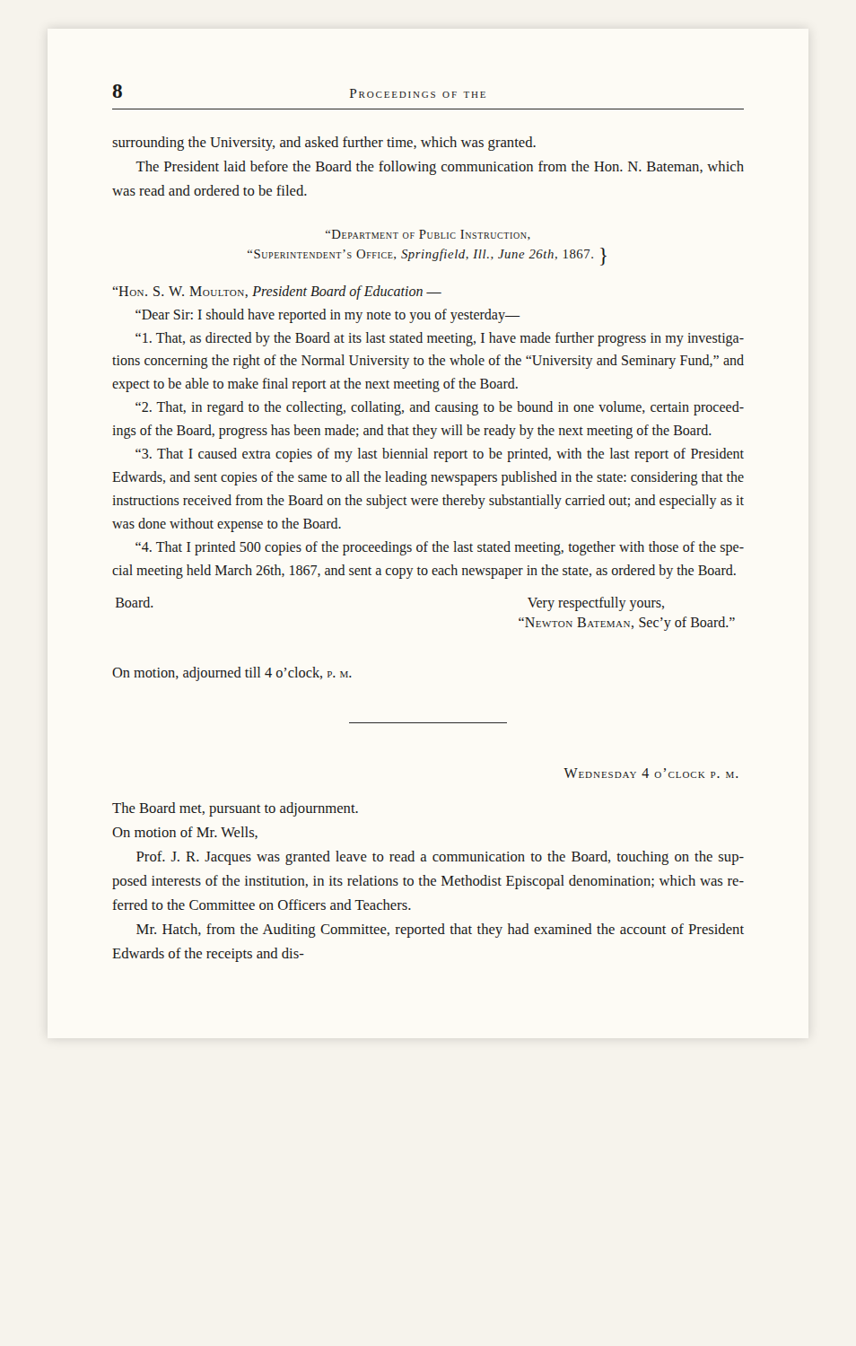8
Proceedings of the
surrounding the University, and asked further time, which was granted.
The President laid before the Board the following communication from the Hon. N. Bateman, which was read and ordered to be filed.
“Department of Public Instruction,
“Superintendent’s Office, Springfield, Ill., June 26th, 1867. }
“Hon. S. W. Moulton, President Board of Education —
“Dear Sir: I should have reported in my note to you of yesterday—
“1. That, as directed by the Board at its last stated meeting, I have made further progress in my investigations concerning the right of the Normal University to the whole of the “University and Seminary Fund,” and expect to be able to make final report at the next meeting of the Board.
“2. That, in regard to the collecting, collating, and causing to be bound in one volume, certain proceedings of the Board, progress has been made; and that they will be ready by the next meeting of the Board.
“3. That I caused extra copies of my last biennial report to be printed, with the last report of President Edwards, and sent copies of the same to all the leading newspapers published in the state: considering that the instructions received from the Board on the subject were thereby substantially carried out; and especially as it was done without expense to the Board.
“4. That I printed 500 copies of the proceedings of the last stated meeting, together with those of the special meeting held March 26th, 1867, and sent a copy to each newspaper in the state, as ordered by the Board.
Board. Very respectfully yours,
“Newton Bateman, Sec’y of Board.”
On motion, adjourned till 4 o’clock, p. m.
Wednesday 4 o’clock p. m.
The Board met, pursuant to adjournment.
On motion of Mr. Wells,
Prof. J. R. Jacques was granted leave to read a communication to the Board, touching on the supposed interests of the institution, in its relations to the Methodist Episcopal denomination; which was referred to the Committee on Officers and Teachers.
Mr. Hatch, from the Auditing Committee, reported that they had examined the account of President Edwards of the receipts and dis-